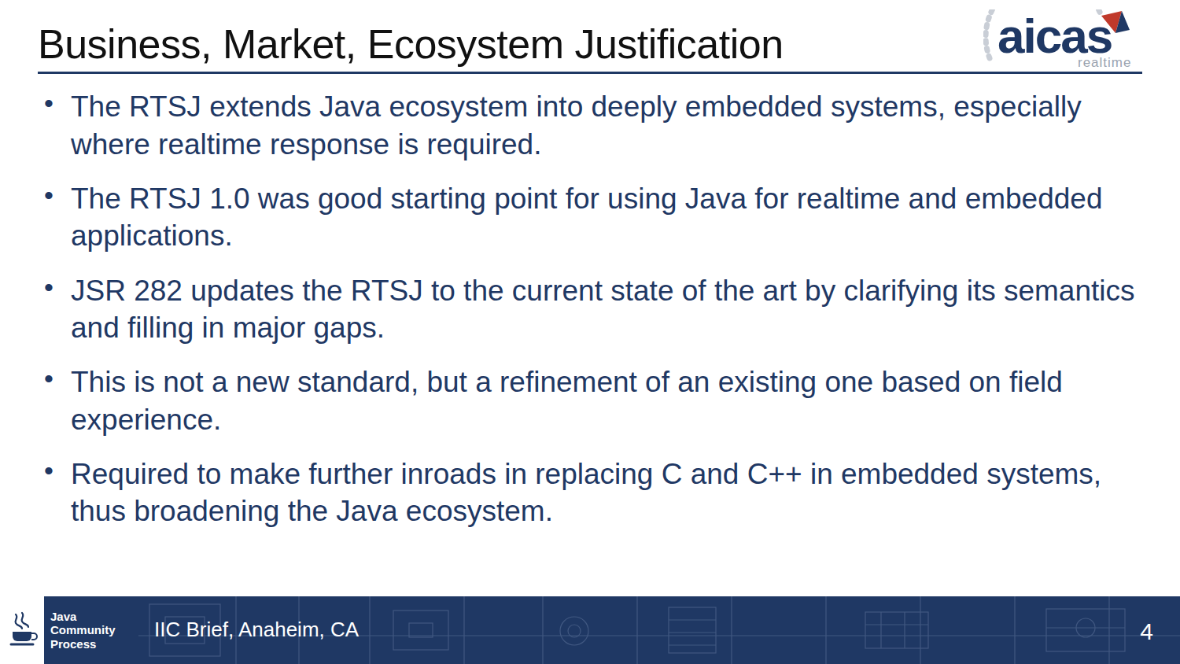aicas
realtime
Business, Market, Ecosystem Justification
The RTSJ extends Java ecosystem into deeply embedded systems, especially where realtime response is required.
The RTSJ 1.0 was good starting point for using Java for realtime and embedded applications.
JSR 282 updates the RTSJ to the current state of the art by clarifying its semantics and filling in major gaps.
This is not a new standard, but a refinement of an existing one based on field experience.
Required to make further inroads in replacing C and C++ in embedded systems, thus broadening the Java ecosystem.
IIC Brief, Anaheim, CA
4
Java Community Process